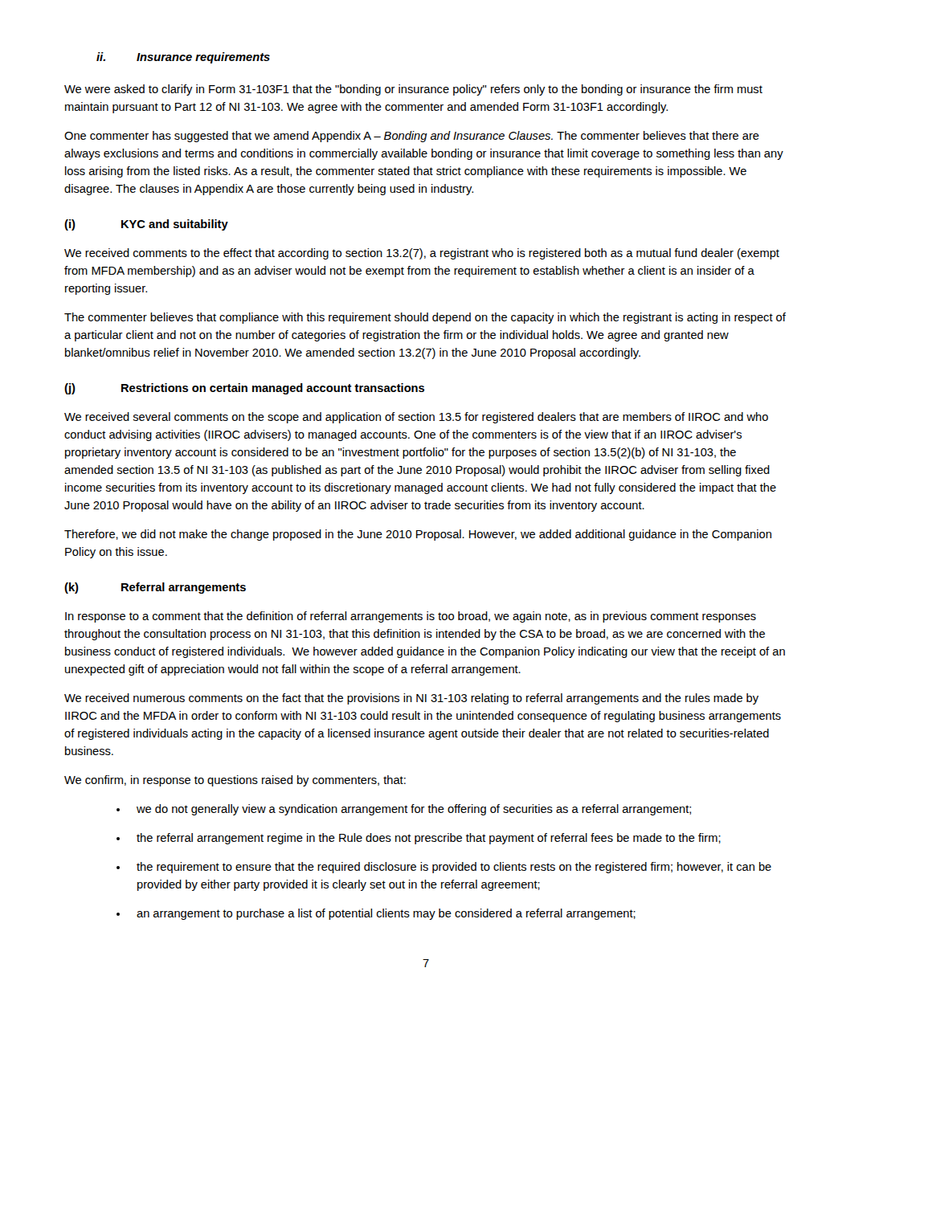ii. Insurance requirements
We were asked to clarify in Form 31-103F1 that the "bonding or insurance policy" refers only to the bonding or insurance the firm must maintain pursuant to Part 12 of NI 31-103. We agree with the commenter and amended Form 31-103F1 accordingly.
One commenter has suggested that we amend Appendix A – Bonding and Insurance Clauses. The commenter believes that there are always exclusions and terms and conditions in commercially available bonding or insurance that limit coverage to something less than any loss arising from the listed risks. As a result, the commenter stated that strict compliance with these requirements is impossible. We disagree. The clauses in Appendix A are those currently being used in industry.
(i) KYC and suitability
We received comments to the effect that according to section 13.2(7), a registrant who is registered both as a mutual fund dealer (exempt from MFDA membership) and as an adviser would not be exempt from the requirement to establish whether a client is an insider of a reporting issuer.
The commenter believes that compliance with this requirement should depend on the capacity in which the registrant is acting in respect of a particular client and not on the number of categories of registration the firm or the individual holds. We agree and granted new blanket/omnibus relief in November 2010. We amended section 13.2(7) in the June 2010 Proposal accordingly.
(j) Restrictions on certain managed account transactions
We received several comments on the scope and application of section 13.5 for registered dealers that are members of IIROC and who conduct advising activities (IIROC advisers) to managed accounts. One of the commenters is of the view that if an IIROC adviser's proprietary inventory account is considered to be an "investment portfolio" for the purposes of section 13.5(2)(b) of NI 31-103, the amended section 13.5 of NI 31-103 (as published as part of the June 2010 Proposal) would prohibit the IIROC adviser from selling fixed income securities from its inventory account to its discretionary managed account clients. We had not fully considered the impact that the June 2010 Proposal would have on the ability of an IIROC adviser to trade securities from its inventory account.
Therefore, we did not make the change proposed in the June 2010 Proposal. However, we added additional guidance in the Companion Policy on this issue.
(k) Referral arrangements
In response to a comment that the definition of referral arrangements is too broad, we again note, as in previous comment responses throughout the consultation process on NI 31-103, that this definition is intended by the CSA to be broad, as we are concerned with the business conduct of registered individuals. We however added guidance in the Companion Policy indicating our view that the receipt of an unexpected gift of appreciation would not fall within the scope of a referral arrangement.
We received numerous comments on the fact that the provisions in NI 31-103 relating to referral arrangements and the rules made by IIROC and the MFDA in order to conform with NI 31-103 could result in the unintended consequence of regulating business arrangements of registered individuals acting in the capacity of a licensed insurance agent outside their dealer that are not related to securities-related business.
We confirm, in response to questions raised by commenters, that:
we do not generally view a syndication arrangement for the offering of securities as a referral arrangement;
the referral arrangement regime in the Rule does not prescribe that payment of referral fees be made to the firm;
the requirement to ensure that the required disclosure is provided to clients rests on the registered firm; however, it can be provided by either party provided it is clearly set out in the referral agreement;
an arrangement to purchase a list of potential clients may be considered a referral arrangement;
7